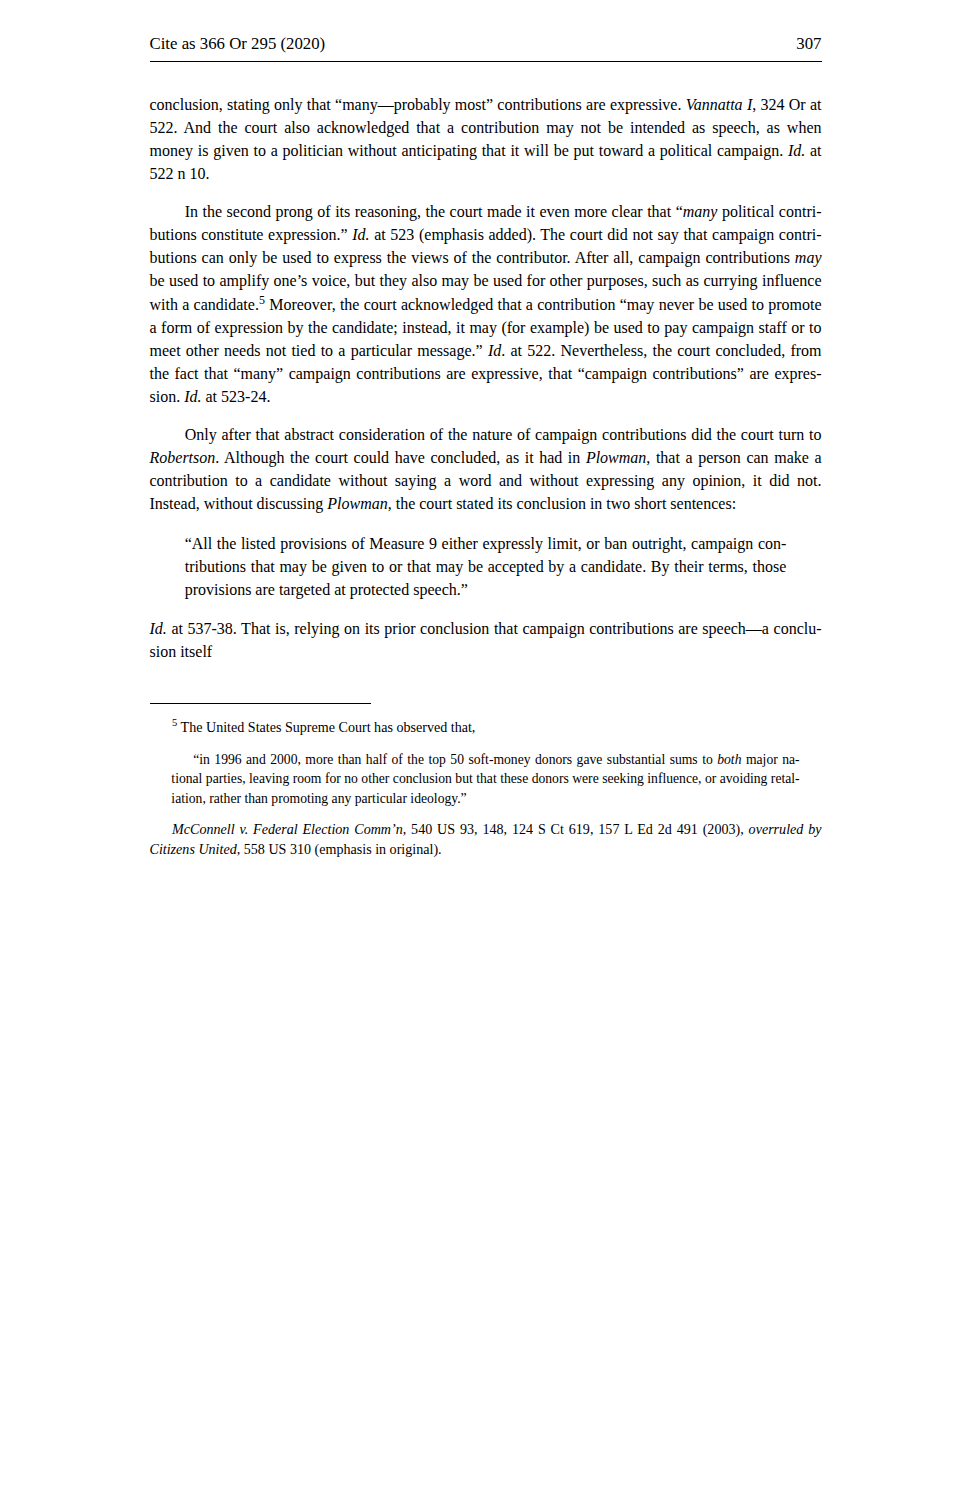Cite as 366 Or 295 (2020) 307
conclusion, stating only that “many—probably most” contributions are expressive. Vannatta I, 324 Or at 522. And the court also acknowledged that a contribution may not be intended as speech, as when money is given to a politician without anticipating that it will be put toward a political campaign. Id. at 522 n 10.
In the second prong of its reasoning, the court made it even more clear that “many political contributions constitute expression.” Id. at 523 (emphasis added). The court did not say that campaign contributions can only be used to express the views of the contributor. After all, campaign contributions may be used to amplify one’s voice, but they also may be used for other purposes, such as currying influence with a candidate.5 Moreover, the court acknowledged that a contribution “may never be used to promote a form of expression by the candidate; instead, it may (for example) be used to pay campaign staff or to meet other needs not tied to a particular message.” Id. at 522. Nevertheless, the court concluded, from the fact that “many” campaign contributions are expressive, that “campaign contributions” are expression. Id. at 523-24.
Only after that abstract consideration of the nature of campaign contributions did the court turn to Robertson. Although the court could have concluded, as it had in Plowman, that a person can make a contribution to a candidate without saying a word and without expressing any opinion, it did not. Instead, without discussing Plowman, the court stated its conclusion in two short sentences:
“All the listed provisions of Measure 9 either expressly limit, or ban outright, campaign contributions that may be given to or that may be accepted by a candidate. By their terms, those provisions are targeted at protected speech.”
Id. at 537-38. That is, relying on its prior conclusion that campaign contributions are speech—a conclusion itself
5 The United States Supreme Court has observed that,
“in 1996 and 2000, more than half of the top 50 soft-money donors gave substantial sums to both major national parties, leaving room for no other conclusion but that these donors were seeking influence, or avoiding retaliation, rather than promoting any particular ideology.”
McConnell v. Federal Election Comm’n, 540 US 93, 148, 124 S Ct 619, 157 L Ed 2d 491 (2003), overruled by Citizens United, 558 US 310 (emphasis in original).